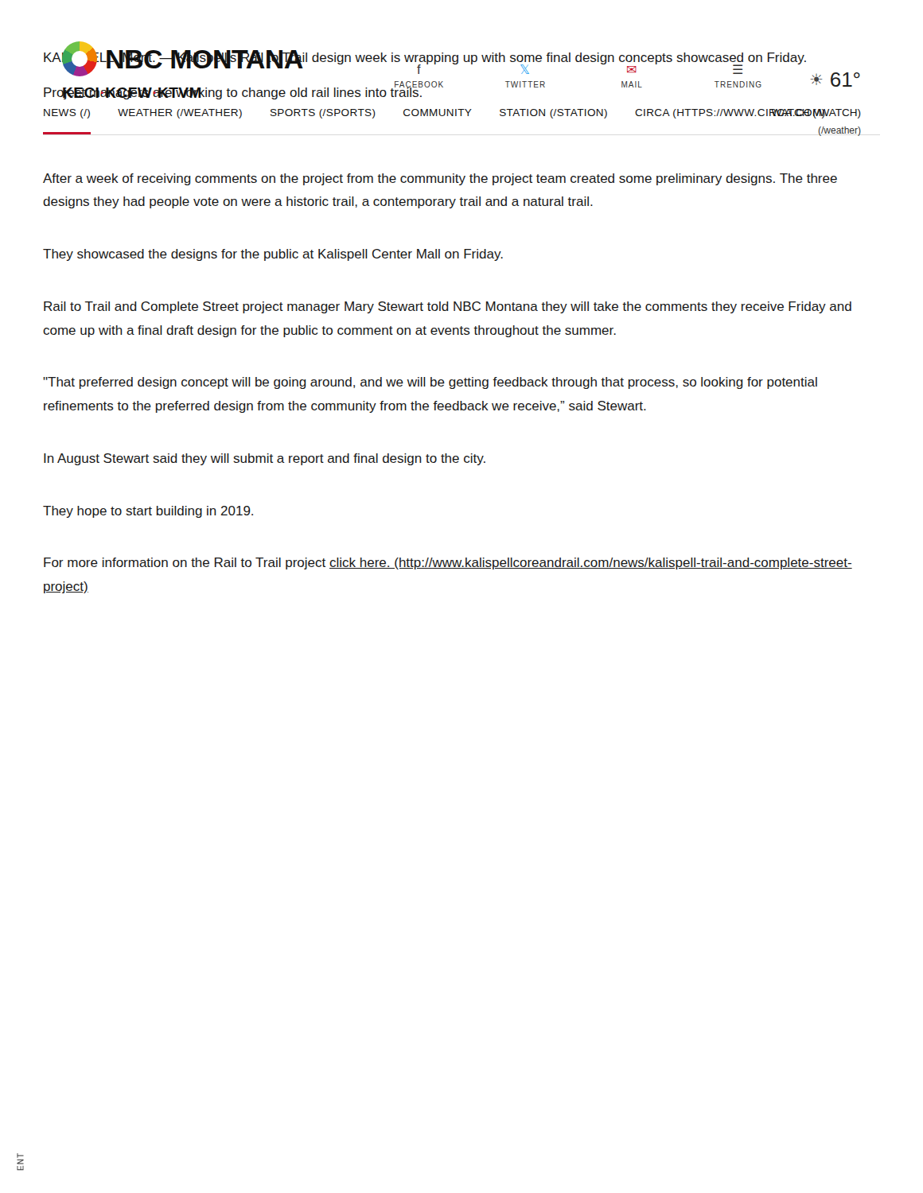NBC MONTANA
KECI·KCFW·KTVM
f FACEBOOK 𝕏TWITTER ✉MAIL ☰TRENDING ☀61°
NEWS (/)
WEATHER (/WEATHER)
SPORTS (/SPORTS)
COMMUNITY
STATION (/STATION)
CIRCA (HTTPS://WWW.CIRCA.COM)
WATCH (/WATCH)(/weather)
KALISPELL, Mont. — Kalispell's Rail to Trail design week is wrapping up with some final design concepts showcased on Friday.
Project managers are working to change old rail lines into trails.
After a week of receiving comments on the project from the community the project team created some preliminary designs. The three designs they had people vote on were a historic trail, a contemporary trail and a natural trail.
They showcased the designs for the public at Kalispell Center Mall on Friday.
Rail to Trail and Complete Street project manager Mary Stewart told NBC Montana they will take the comments they receive Friday and come up with a final draft design for the public to comment on at events throughout the summer.
"That preferred design concept will be going around, and we will be getting feedback through that process, so looking for potential refinements to the preferred design from the community from the feedback we receive,” said Stewart.
In August Stewart said they will submit a report and final design to the city.
They hope to start building in 2019.
For more information on the Rail to Trail project click here. (http://www.kalispellcoreandrail.com/news/kalispell-trail-and-complete-street-project)
ENT